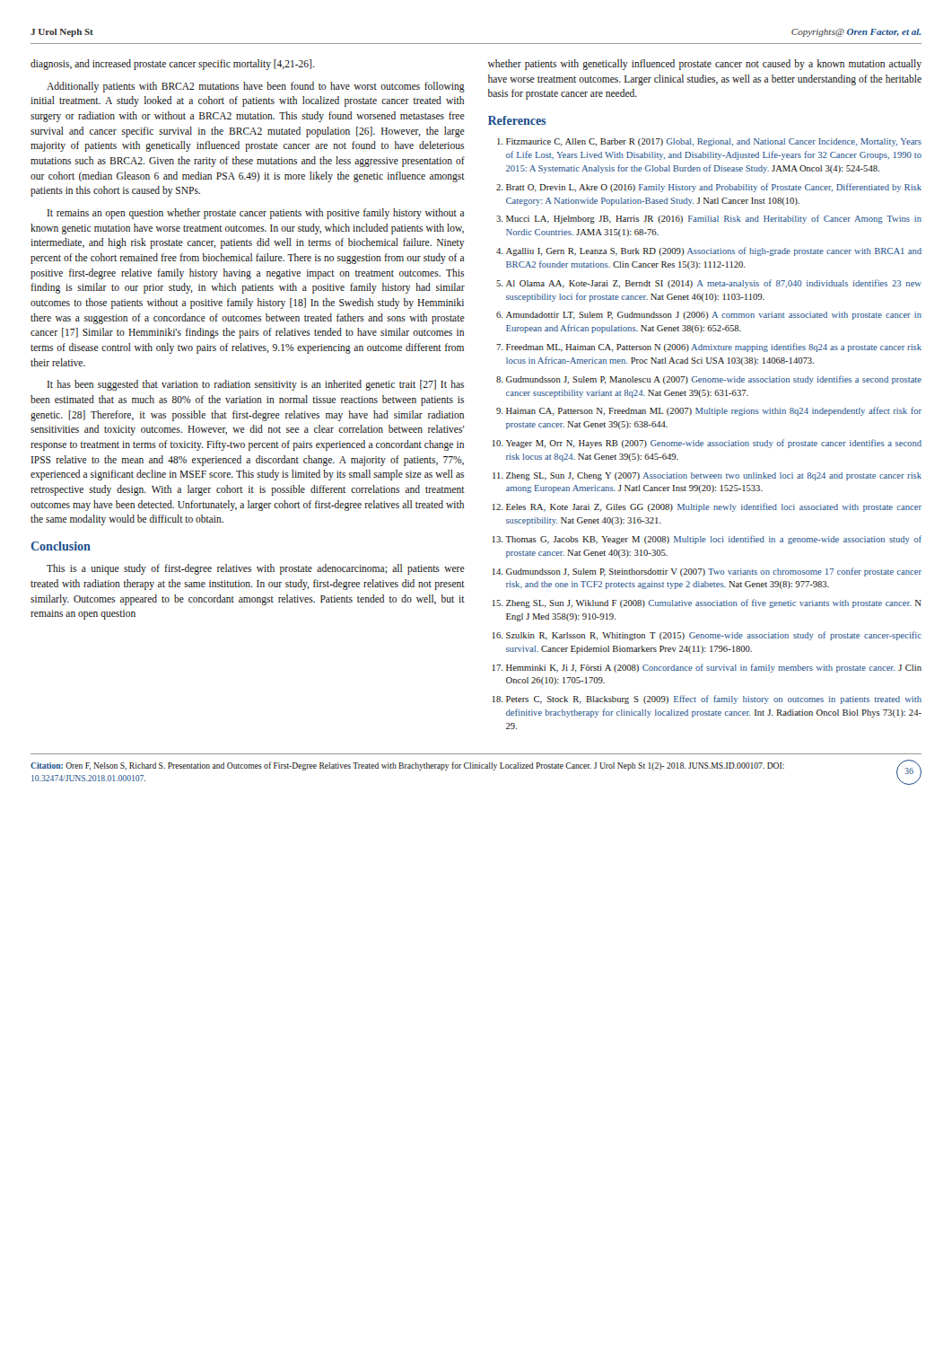J Urol Neph St
Copyrights@ Oren Factor, et al.
diagnosis, and increased prostate cancer specific mortality [4,21-26].
Additionally patients with BRCA2 mutations have been found to have worst outcomes following initial treatment. A study looked at a cohort of patients with localized prostate cancer treated with surgery or radiation with or without a BRCA2 mutation. This study found worsened metastases free survival and cancer specific survival in the BRCA2 mutated population [26]. However, the large majority of patients with genetically influenced prostate cancer are not found to have deleterious mutations such as BRCA2. Given the rarity of these mutations and the less aggressive presentation of our cohort (median Gleason 6 and median PSA 6.49) it is more likely the genetic influence amongst patients in this cohort is caused by SNPs.
It remains an open question whether prostate cancer patients with positive family history without a known genetic mutation have worse treatment outcomes. In our study, which included patients with low, intermediate, and high risk prostate cancer, patients did well in terms of biochemical failure. Ninety percent of the cohort remained free from biochemical failure. There is no suggestion from our study of a positive first-degree relative family history having a negative impact on treatment outcomes. This finding is similar to our prior study, in which patients with a positive family history had similar outcomes to those patients without a positive family history [18] In the Swedish study by Hemminiki there was a suggestion of a concordance of outcomes between treated fathers and sons with prostate cancer [17] Similar to Hemminiki's findings the pairs of relatives tended to have similar outcomes in terms of disease control with only two pairs of relatives, 9.1% experiencing an outcome different from their relative.
It has been suggested that variation to radiation sensitivity is an inherited genetic trait [27] It has been estimated that as much as 80% of the variation in normal tissue reactions between patients is genetic. [28] Therefore, it was possible that first-degree relatives may have had similar radiation sensitivities and toxicity outcomes. However, we did not see a clear correlation between relatives' response to treatment in terms of toxicity. Fifty-two percent of pairs experienced a concordant change in IPSS relative to the mean and 48% experienced a discordant change. A majority of patients, 77%, experienced a significant decline in MSEF score. This study is limited by its small sample size as well as retrospective study design. With a larger cohort it is possible different correlations and treatment outcomes may have been detected. Unfortunately, a larger cohort of first-degree relatives all treated with the same modality would be difficult to obtain.
Conclusion
This is a unique study of first-degree relatives with prostate adenocarcinoma; all patients were treated with radiation therapy at the same institution. In our study, first-degree relatives did not present similarly. Outcomes appeared to be concordant amongst relatives. Patients tended to do well, but it remains an open question
whether patients with genetically influenced prostate cancer not caused by a known mutation actually have worse treatment outcomes. Larger clinical studies, as well as a better understanding of the heritable basis for prostate cancer are needed.
References
Fitzmaurice C, Allen C, Barber R (2017) Global, Regional, and National Cancer Incidence, Mortality, Years of Life Lost, Years Lived With Disability, and Disability-Adjusted Life-years for 32 Cancer Groups, 1990 to 2015: A Systematic Analysis for the Global Burden of Disease Study. JAMA Oncol 3(4): 524-548.
Bratt O, Drevin L, Akre O (2016) Family History and Probability of Prostate Cancer, Differentiated by Risk Category: A Nationwide Population-Based Study. J Natl Cancer Inst 108(10).
Mucci LA, Hjelmborg JB, Harris JR (2016) Familial Risk and Heritability of Cancer Among Twins in Nordic Countries. JAMA 315(1): 68-76.
Agalliu I, Gern R, Leanza S, Burk RD (2009) Associations of high-grade prostate cancer with BRCA1 and BRCA2 founder mutations. Clin Cancer Res 15(3): 1112-1120.
Al Olama AA, Kote-Jarai Z, Berndt SI (2014) A meta-analysis of 87,040 individuals identifies 23 new susceptibility loci for prostate cancer. Nat Genet 46(10): 1103-1109.
Amundadottir LT, Sulem P, Gudmundsson J (2006) A common variant associated with prostate cancer in European and African populations. Nat Genet 38(6): 652-658.
Freedman ML, Haiman CA, Patterson N (2006) Admixture mapping identifies 8q24 as a prostate cancer risk locus in African-American men. Proc Natl Acad Sci USA 103(38): 14068-14073.
Gudmundsson J, Sulem P, Manolescu A (2007) Genome-wide association study identifies a second prostate cancer susceptibility variant at 8q24. Nat Genet 39(5): 631-637.
Haiman CA, Patterson N, Freedman ML (2007) Multiple regions within 8q24 independently affect risk for prostate cancer. Nat Genet 39(5): 638-644.
Yeager M, Orr N, Hayes RB (2007) Genome-wide association study of prostate cancer identifies a second risk locus at 8q24. Nat Genet 39(5): 645-649.
Zheng SL, Sun J, Cheng Y (2007) Association between two unlinked loci at 8q24 and prostate cancer risk among European Americans. J Natl Cancer Inst 99(20): 1525-1533.
Eeles RA, Kote Jarai Z, Giles GG (2008) Multiple newly identified loci associated with prostate cancer susceptibility. Nat Genet 40(3): 316-321.
Thomas G, Jacobs KB, Yeager M (2008) Multiple loci identified in a genome-wide association study of prostate cancer. Nat Genet 40(3): 310-305.
Gudmundsson J, Sulem P, Steinthorsdottir V (2007) Two variants on chromosome 17 confer prostate cancer risk, and the one in TCF2 protects against type 2 diabetes. Nat Genet 39(8): 977-983.
Zheng SL, Sun J, Wiklund F (2008) Cumulative association of five genetic variants with prostate cancer. N Engl J Med 358(9): 910-919.
Szulkin R, Karlsson R, Whitington T (2015) Genome-wide association study of prostate cancer-specific survival. Cancer Epidemiol Biomarkers Prev 24(11): 1796-1800.
Hemminki K, Ji J, Försti A (2008) Concordance of survival in family members with prostate cancer. J Clin Oncol 26(10): 1705-1709.
Peters C, Stock R, Blacksburg S (2009) Effect of family history on outcomes in patients treated with definitive brachytherapy for clinically localized prostate cancer. Int J. Radiation Oncol Biol Phys 73(1): 24-29.
Citation: Oren F, Nelson S, Richard S. Presentation and Outcomes of First-Degree Relatives Treated with Brachytherapy for Clinically Localized Prostate Cancer. J Urol Neph St 1(2)- 2018. JUNS.MS.ID.000107. DOI: 10.32474/JUNS.2018.01.000107.
36